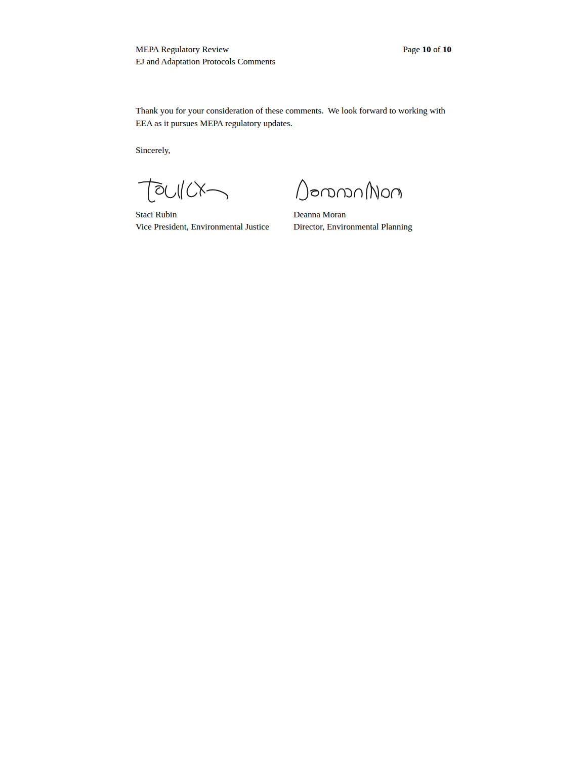MEPA Regulatory Review
EJ and Adaptation Protocols Comments
Page 10 of 10
Thank you for your consideration of these comments. We look forward to working with EEA as it pursues MEPA regulatory updates.
Sincerely,
| Staci Rubin Vice President, Environmental Justice | Deanna Moran Director, Environmental Planning |